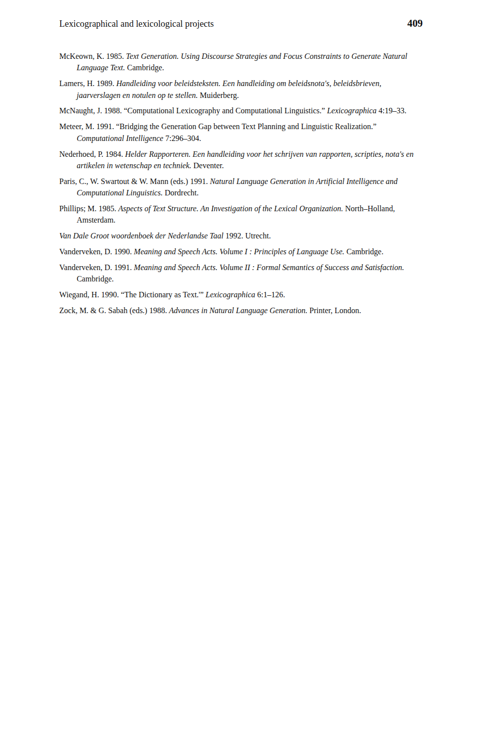Lexicographical and lexicological projects
409
McKeown, K. 1985. Text Generation. Using Discourse Strategies and Focus Constraints to Generate Natural Language Text. Cambridge.
Lamers, H. 1989. Handleiding voor beleidsteksten. Een handleiding om beleidsnota's, beleidsbrieven, jaarverslagen en notulen op te stellen. Muiderberg.
McNaught, J. 1988. Computational Lexicography and Computational Linguistics. Lexicographica 4:19–33.
Meteer, M. 1991. Bridging the Generation Gap between Text Planning and Linguistic Realization. Computational Intelligence 7:296–304.
Nederhoed, P. 1984. Helder Rapporteren. Een handleiding voor het schrijven van rapporten, scripties, nota's en artikelen in wetenschap en techniek. Deventer.
Paris, C., W. Swartout & W. Mann (eds.) 1991. Natural Language Generation in Artificial Intelligence and Computational Linguistics. Dordrecht.
Phillips; M. 1985. Aspects of Text Structure. An Investigation of the Lexical Organization. North–Holland, Amsterdam.
Van Dale Groot woordenboek der Nederlandse Taal 1992. Utrecht.
Vanderveken, D. 1990. Meaning and Speech Acts. Volume I : Principles of Language Use. Cambridge.
Vanderveken, D. 1991. Meaning and Speech Acts. Volume II : Formal Semantics of Success and Satisfaction. Cambridge.
Wiegand, H. 1990. The Dictionary as Text.' Lexicographica 6:1–126.
Zock, M. & G. Sabah (eds.) 1988. Advances in Natural Language Generation. Printer, London.